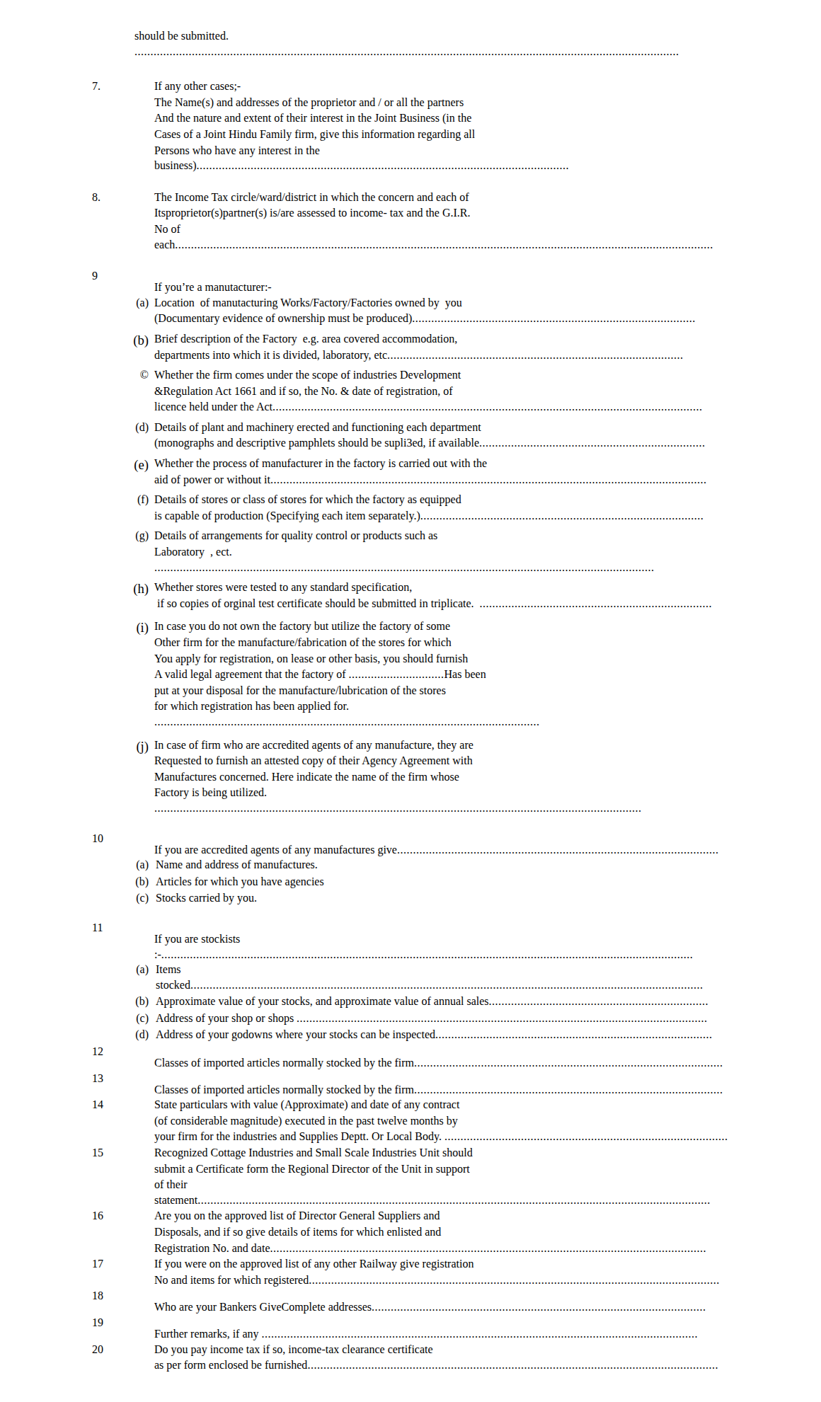should be submitted. ...........................................................................................................................................................................
7.
If any other cases;-
The Name(s) and addresses of the proprietor and / or all the partners
And the nature and extent of their interest in the Joint Business (in the
Cases of a Joint Hindu Family firm, give this information regarding all
Persons who have any interest in the business).....................................................................................................................
8.
The Income Tax circle/ward/district in which the concern and each of
Itsproprietor(s)partner(s) is/are assessed to income- tax and the G.I.R.
No of each.........................................................................................................................................................................
9
If you’re a manutacturer:-
(a)
Location of manutacturing Works/Factory/Factories owned by you
(Documentary evidence of ownership must be produced).........................................................................................
(b)
Brief description of the Factory e.g. area covered accommodation,
departments into which it is divided, laboratory, etc.............................................................................................
©
Whether the firm comes under the scope of industries Development
&Regulation Act 1661 and if so, the No. & date of registration, of
licence held under the Act.......................................................................................................................................
(d)
Details of plant and machinery erected and functioning each department
(monographs and descriptive pamphlets should be supli3ed, if available.......................................................................
(e)
Whether the process of manufacturer in the factory is carried out with the
aid of power or without it.........................................................................................................................................
(f)
Details of stores or class of stores for which the factory as equipped
is capable of production (Specifying each item separately.).........................................................................................
(g)
Details of arrangements for quality control or products such as
Laboratory , ect. .............................................................................................................................................................
(h)
Whether stores were tested to any standard specification,
if so copies of orginal test certificate should be submitted in triplicate. .........................................................................
(i)
In case you do not own the factory but utilize the factory of some
Other firm for the manufacture/fabrication of the stores for which
You apply for registration, on lease or other basis, you should furnish
A valid legal agreement that the factory of .............................. Has been
put at your disposal for the manufacture/lubrication of the stores
for which registration has been applied for. .........................................................................................................................
(j)
In case of firm who are accredited agents of any manufacture, they are
Requested to furnish an attested copy of their Agency Agreement with
Manufactures concerned. Here indicate the name of the firm whose
Factory is being utilized. .........................................................................................................................................................
10
If you are accredited agents of any manufactures give.....................................................................................................
(a)
Name and address of manufactures.
(b)
Articles for which you have agencies
(c)
Stocks carried by you.
11
If you are stockists :-.......................................................................................................................................................................
(a)
Items stocked.................................................................................................................................................................
(b)
Approximate value of your stocks, and approximate value of annual sales.....................................................................
(c)
Address of your shop or shops .................................................................................................................................
(d)
Address of your godowns where your stocks can be inspected.......................................................................................
12
Classes of imported articles normally stocked by the firm.................................................................................................
13
Classes of imported articles normally stocked by the firm.................................................................................................
14
State particulars with value (Approximate) and date of any contract
(of considerable magnitude) executed in the past twelve months by
your firm for the industries and Supplies Deptt. Or Local Body. .........................................................................................
15
Recognized Cottage Industries and Small Scale Industries Unit should
submit a Certificate form the Regional Director of the Unit in support
of their statement.................................................................................................................................................................
16
Are you on the approved list of Director General Suppliers and
Disposals, and if so give details of items for which enlisted and
Registration No. and date.........................................................................................................................................
17
If you were on the approved list of any other Railway give registration
No and items for which registered.................................................................................................................................
18
Who are your Bankers GiveComplete addresses.........................................................................................................
19
Further remarks, if any .........................................................................................................................................
20
Do you pay income tax if so, income-tax clearance certificate
as per form enclosed be furnished.................................................................................................................................